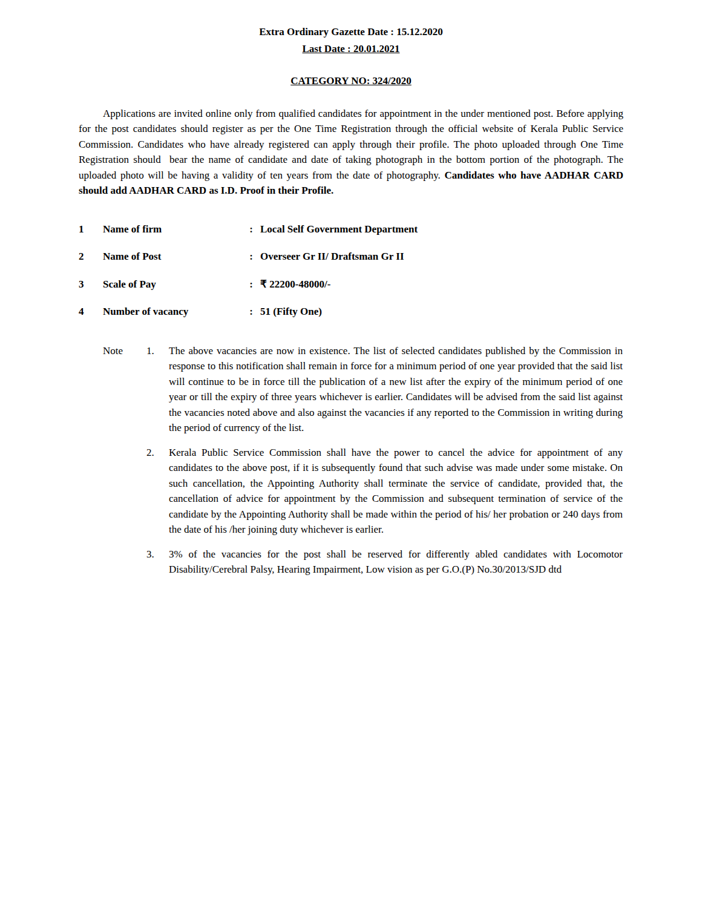Extra Ordinary Gazette Date : 15.12.2020
Last Date : 20.01.2021
CATEGORY NO: 324/2020
Applications are invited online only from qualified candidates for appointment in the under mentioned post. Before applying for the post candidates should register as per the One Time Registration through the official website of Kerala Public Service Commission. Candidates who have already registered can apply through their profile. The photo uploaded through One Time Registration should bear the name of candidate and date of taking photograph in the bottom portion of the photograph. The uploaded photo will be having a validity of ten years from the date of photography. Candidates who have AADHAR CARD should add AADHAR CARD as I.D. Proof in their Profile.
| 1 | Name of firm | : | Local Self Government Department |
| 2 | Name of Post | : | Overseer Gr II/ Draftsman Gr II |
| 3 | Scale of Pay | : | ₹ 22200-48000/- |
| 4 | Number of vacancy | : | 51 (Fifty One) |
| Note | 1. | The above vacancies are now in existence. The list of selected candidates published by the Commission in response to this notification shall remain in force for a minimum period of one year provided that the said list will continue to be in force till the publication of a new list after the expiry of the minimum period of one year or till the expiry of three years whichever is earlier. Candidates will be advised from the said list against the vacancies noted above and also against the vacancies if any reported to the Commission in writing during the period of currency of the list. |
| | 2. | Kerala Public Service Commission shall have the power to cancel the advice for appointment of any candidates to the above post, if it is subsequently found that such advise was made under some mistake. On such cancellation, the Appointing Authority shall terminate the service of candidate, provided that, the cancellation of advice for appointment by the Commission and subsequent termination of service of the candidate by the Appointing Authority shall be made within the period of his/ her probation or 240 days from the date of his /her joining duty whichever is earlier. |
| | 3. | 3% of the vacancies for the post shall be reserved for differently abled candidates with Locomotor Disability/Cerebral Palsy, Hearing Impairment, Low vision as per G.O.(P) No.30/2013/SJD dtd |